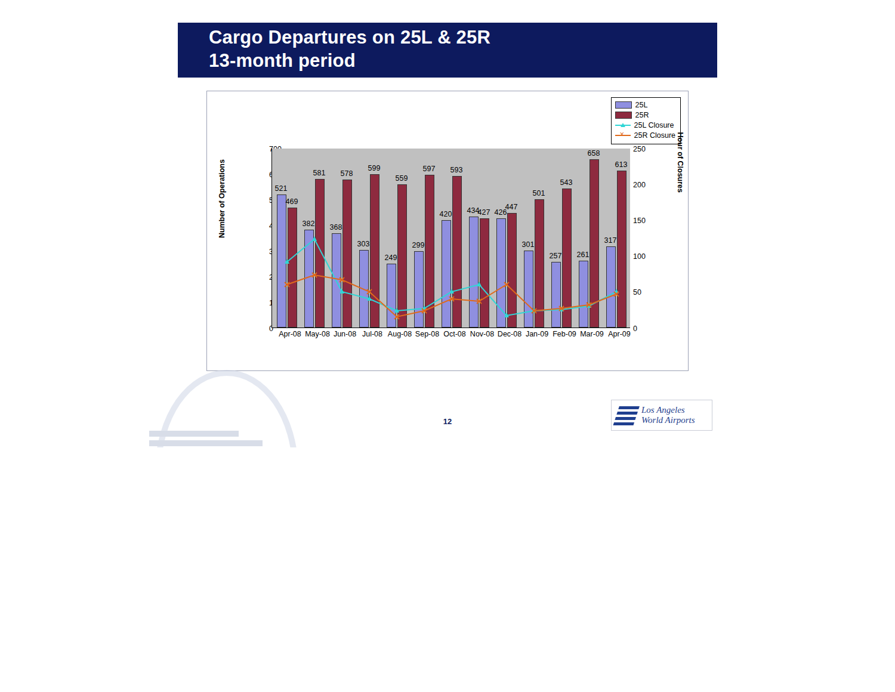Cargo Departures on 25L & 25R
13-month period
25L
25R
25L Closure
25R Closure
Number of Operations
Hour of Closures
700 600 500 400 300 200 100 0
250 200 150 100 50 0
521
469
382
581
368
578
303
599
249
559
299
597
420
593
434
427
426
447
301
501
257
543
261
658
317
613
Apr-08 May-08 Jun-08 Jul-08 Aug-08 Sep-08 Oct-08 Nov-08 Dec-08 Jan-09 Feb-09 Mar-09 Apr-09
12
Los Angeles
World Airports